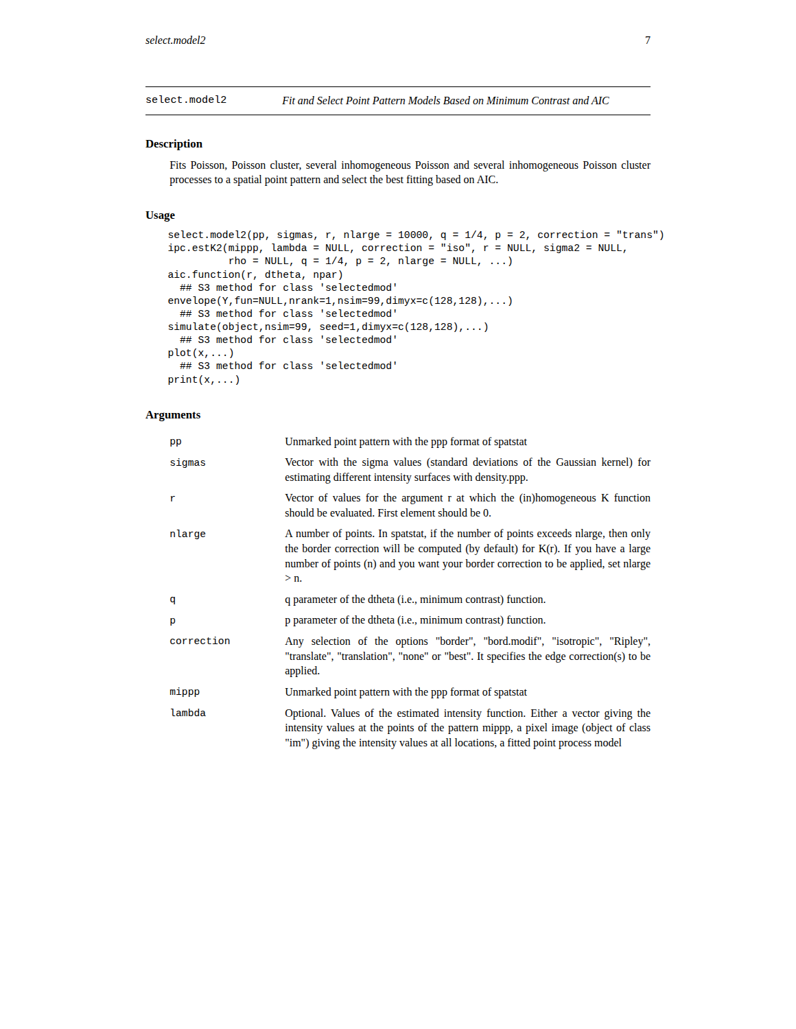select.model2 7
select.model2
Fit and Select Point Pattern Models Based on Minimum Contrast and AIC
Description
Fits Poisson, Poisson cluster, several inhomogeneous Poisson and several inhomogeneous Poisson cluster processes to a spatial point pattern and select the best fitting based on AIC.
Usage
select.model2(pp, sigmas, r, nlarge = 10000, q = 1/4, p = 2, correction = "trans")
ipc.estK2(mippp, lambda = NULL, correction = "iso", r = NULL, sigma2 = NULL,
          rho = NULL, q = 1/4, p = 2, nlarge = NULL, ...)
aic.function(r, dtheta, npar)
  ## S3 method for class 'selectedmod'
envelope(Y,fun=NULL,nrank=1,nsim=99,dimyx=c(128,128),...)
  ## S3 method for class 'selectedmod'
simulate(object,nsim=99, seed=1,dimyx=c(128,128),...)
  ## S3 method for class 'selectedmod'
plot(x,...)
  ## S3 method for class 'selectedmod'
print(x,...)
Arguments
pp
Unmarked point pattern with the ppp format of spatstat
sigmas
Vector with the sigma values (standard deviations of the Gaussian kernel) for estimating different intensity surfaces with density.ppp.
r
Vector of values for the argument r at which the (in)homogeneous K function should be evaluated. First element should be 0.
nlarge
A number of points. In spatstat, if the number of points exceeds nlarge, then only the border correction will be computed (by default) for K(r). If you have a large number of points (n) and you want your border correction to be applied, set nlarge > n.
q
q parameter of the dtheta (i.e., minimum contrast) function.
p
p parameter of the dtheta (i.e., minimum contrast) function.
correction
Any selection of the options "border", "bord.modif", "isotropic", "Ripley", "translate", "translation", "none" or "best". It specifies the edge correction(s) to be applied.
mippp
Unmarked point pattern with the ppp format of spatstat
lambda
Optional. Values of the estimated intensity function. Either a vector giving the intensity values at the points of the pattern mippp, a pixel image (object of class "im") giving the intensity values at all locations, a fitted point process model